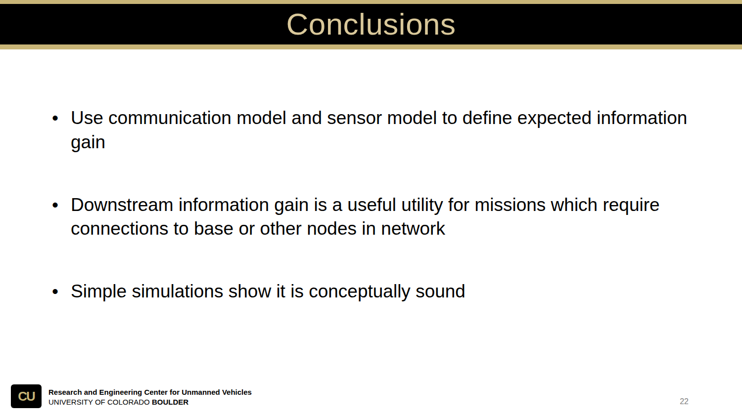Conclusions
Use communication model and sensor model to define expected information gain
Downstream information gain is a useful utility for missions which require connections to base or other nodes in network
Simple simulations show it is conceptually sound
CU
Research and Engineering Center for Unmanned Vehicles
UNIVERSITY OF COLORADO BOULDER
22